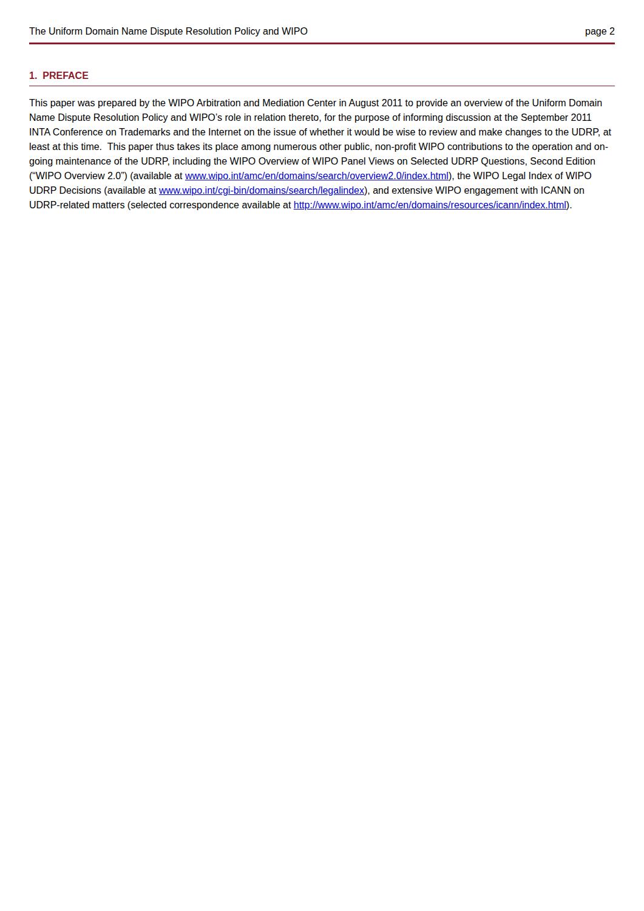The Uniform Domain Name Dispute Resolution Policy and WIPO page 2
1. PREFACE
This paper was prepared by the WIPO Arbitration and Mediation Center in August 2011 to provide an overview of the Uniform Domain Name Dispute Resolution Policy and WIPO’s role in relation thereto, for the purpose of informing discussion at the September 2011 INTA Conference on Trademarks and the Internet on the issue of whether it would be wise to review and make changes to the UDRP, at least at this time. This paper thus takes its place among numerous other public, non-profit WIPO contributions to the operation and on-going maintenance of the UDRP, including the WIPO Overview of WIPO Panel Views on Selected UDRP Questions, Second Edition (“WIPO Overview 2.0”) (available at www.wipo.int/amc/en/domains/search/overview2.0/index.html), the WIPO Legal Index of WIPO UDRP Decisions (available at www.wipo.int/cgi-bin/domains/search/legalindex), and extensive WIPO engagement with ICANN on UDRP-related matters (selected correspondence available at http://www.wipo.int/amc/en/domains/resources/icann/index.html).